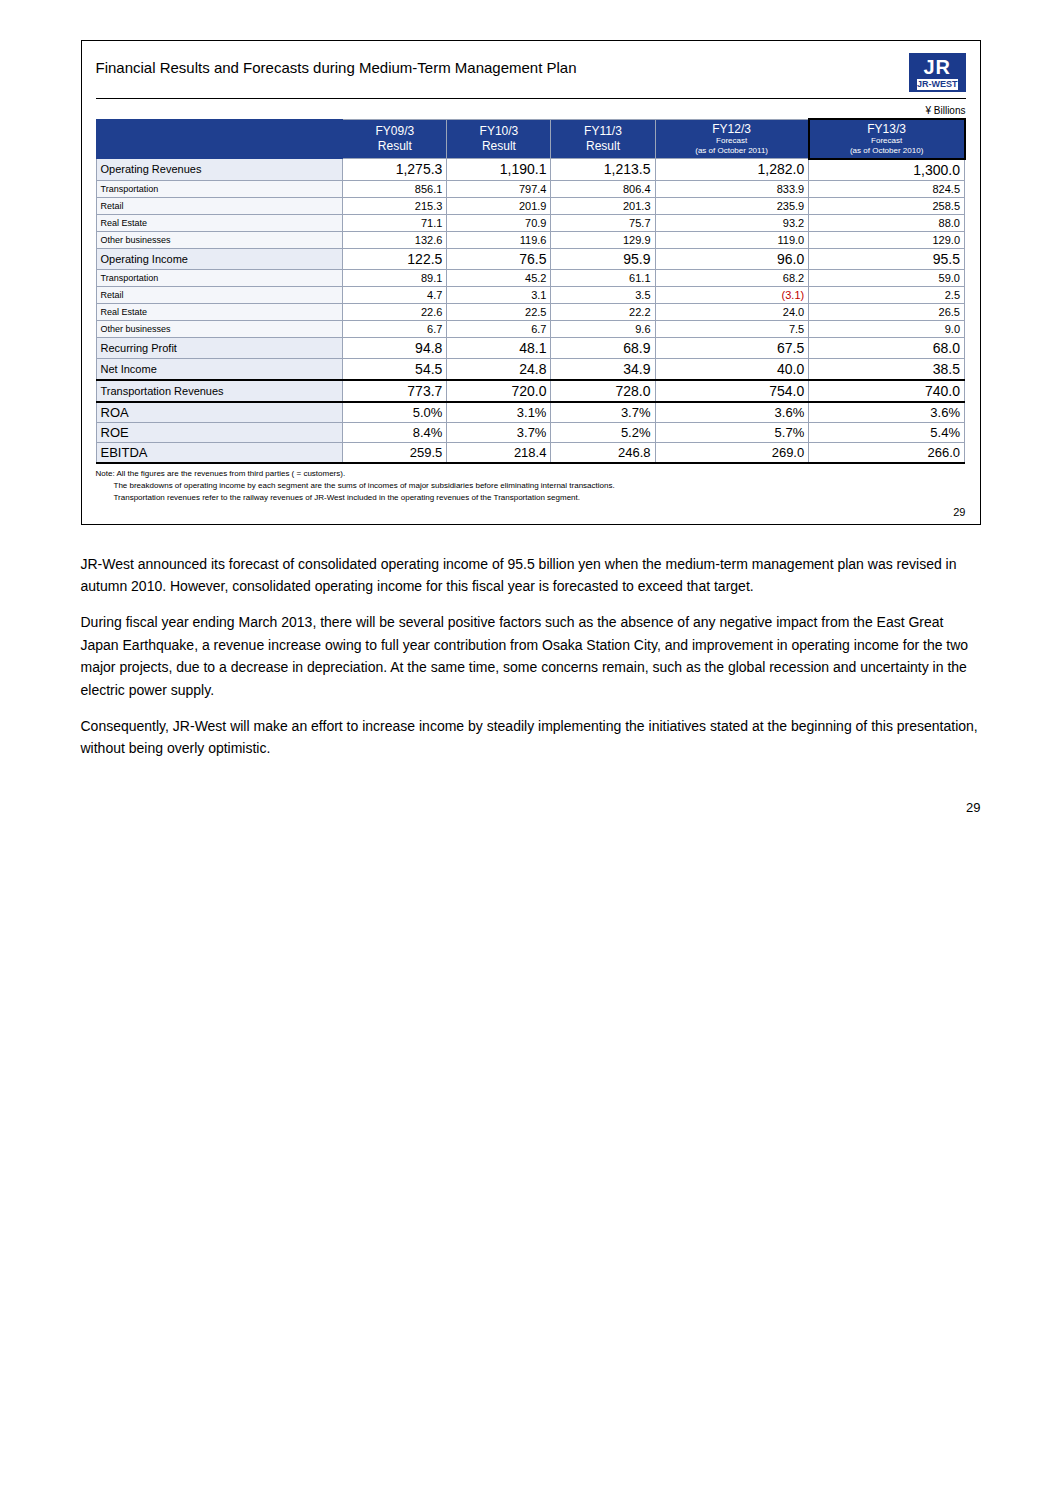Financial Results and Forecasts during Medium-Term Management Plan
JRJR-WEST
¥ Billions
| | FY09/3 Result | FY10/3 Result | FY11/3 Result | FY12/3 Forecast (as of October 2011) | FY13/3 Forecast (as of October 2010) |
| --- | --- | --- | --- | --- | --- |
| Operating Revenues | 1,275.3 | 1,190.1 | 1,213.5 | 1,282.0 | 1,300.0 |
| Transportation | 856.1 | 797.4 | 806.4 | 833.9 | 824.5 |
| Retail | 215.3 | 201.9 | 201.3 | 235.9 | 258.5 |
| Real Estate | 71.1 | 70.9 | 75.7 | 93.2 | 88.0 |
| Other businesses | 132.6 | 119.6 | 129.9 | 119.0 | 129.0 |
| Operating Income | 122.5 | 76.5 | 95.9 | 96.0 | 95.5 |
| Transportation | 89.1 | 45.2 | 61.1 | 68.2 | 59.0 |
| Retail | 4.7 | 3.1 | 3.5 | (3.1) | 2.5 |
| Real Estate | 22.6 | 22.5 | 22.2 | 24.0 | 26.5 |
| Other businesses | 6.7 | 6.7 | 9.6 | 7.5 | 9.0 |
| Recurring Profit | 94.8 | 48.1 | 68.9 | 67.5 | 68.0 |
| Net Income | 54.5 | 24.8 | 34.9 | 40.0 | 38.5 |
| Transportation Revenues | 773.7 | 720.0 | 728.0 | 754.0 | 740.0 |
| ROA | 5.0% | 3.1% | 3.7% | 3.6% | 3.6% |
| ROE | 8.4% | 3.7% | 5.2% | 5.7% | 5.4% |
| EBITDA | 259.5 | 218.4 | 246.8 | 269.0 | 266.0 |
Note: All the figures are the revenues from third parties ( = customers).
The breakdowns of operating income by each segment are the sums of incomes of major subsidiaries before eliminating internal transactions.
Transportation revenues refer to the railway revenues of JR-West included in the operating revenues of the Transportation segment.
29
JR-West announced its forecast of consolidated operating income of 95.5 billion yen when the medium-term management plan was revised in autumn 2010. However, consolidated operating income for this fiscal year is forecasted to exceed that target.
During fiscal year ending March 2013, there will be several positive factors such as the absence of any negative impact from the East Great Japan Earthquake, a revenue increase owing to full year contribution from Osaka Station City, and improvement in operating income for the two major projects, due to a decrease in depreciation. At the same time, some concerns remain, such as the global recession and uncertainty in the electric power supply.
Consequently, JR-West will make an effort to increase income by steadily implementing the initiatives stated at the beginning of this presentation, without being overly optimistic.
29